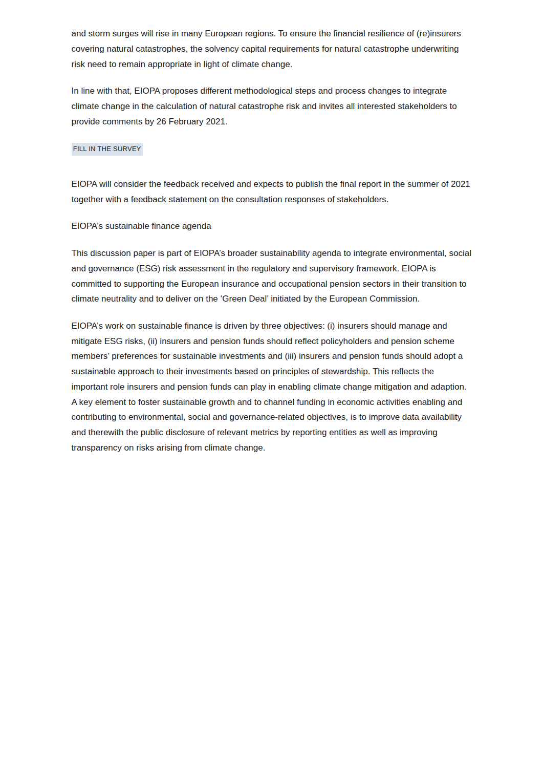and storm surges will rise in many European regions. To ensure the financial resilience of (re)insurers covering natural catastrophes, the solvency capital requirements for natural catastrophe underwriting risk need to remain appropriate in light of climate change.
In line with that, EIOPA proposes different methodological steps and process changes to integrate climate change in the calculation of natural catastrophe risk and invites all interested stakeholders to provide comments by 26 February 2021.
FILL IN THE SURVEY
EIOPA will consider the feedback received and expects to publish the final report in the summer of 2021 together with a feedback statement on the consultation responses of stakeholders.
EIOPA’s sustainable finance agenda
This discussion paper is part of EIOPA’s broader sustainability agenda to integrate environmental, social and governance (ESG) risk assessment in the regulatory and supervisory framework. EIOPA is committed to supporting the European insurance and occupational pension sectors in their transition to climate neutrality and to deliver on the ‘Green Deal’ initiated by the European Commission.
EIOPA’s work on sustainable finance is driven by three objectives: (i) insurers should manage and mitigate ESG risks, (ii) insurers and pension funds should reflect policyholders and pension scheme members’ preferences for sustainable investments and (iii) insurers and pension funds should adopt a sustainable approach to their investments based on principles of stewardship. This reflects the important role insurers and pension funds can play in enabling climate change mitigation and adaption. A key element to foster sustainable growth and to channel funding in economic activities enabling and contributing to environmental, social and governance-related objectives, is to improve data availability and therewith the public disclosure of relevant metrics by reporting entities as well as improving transparency on risks arising from climate change.